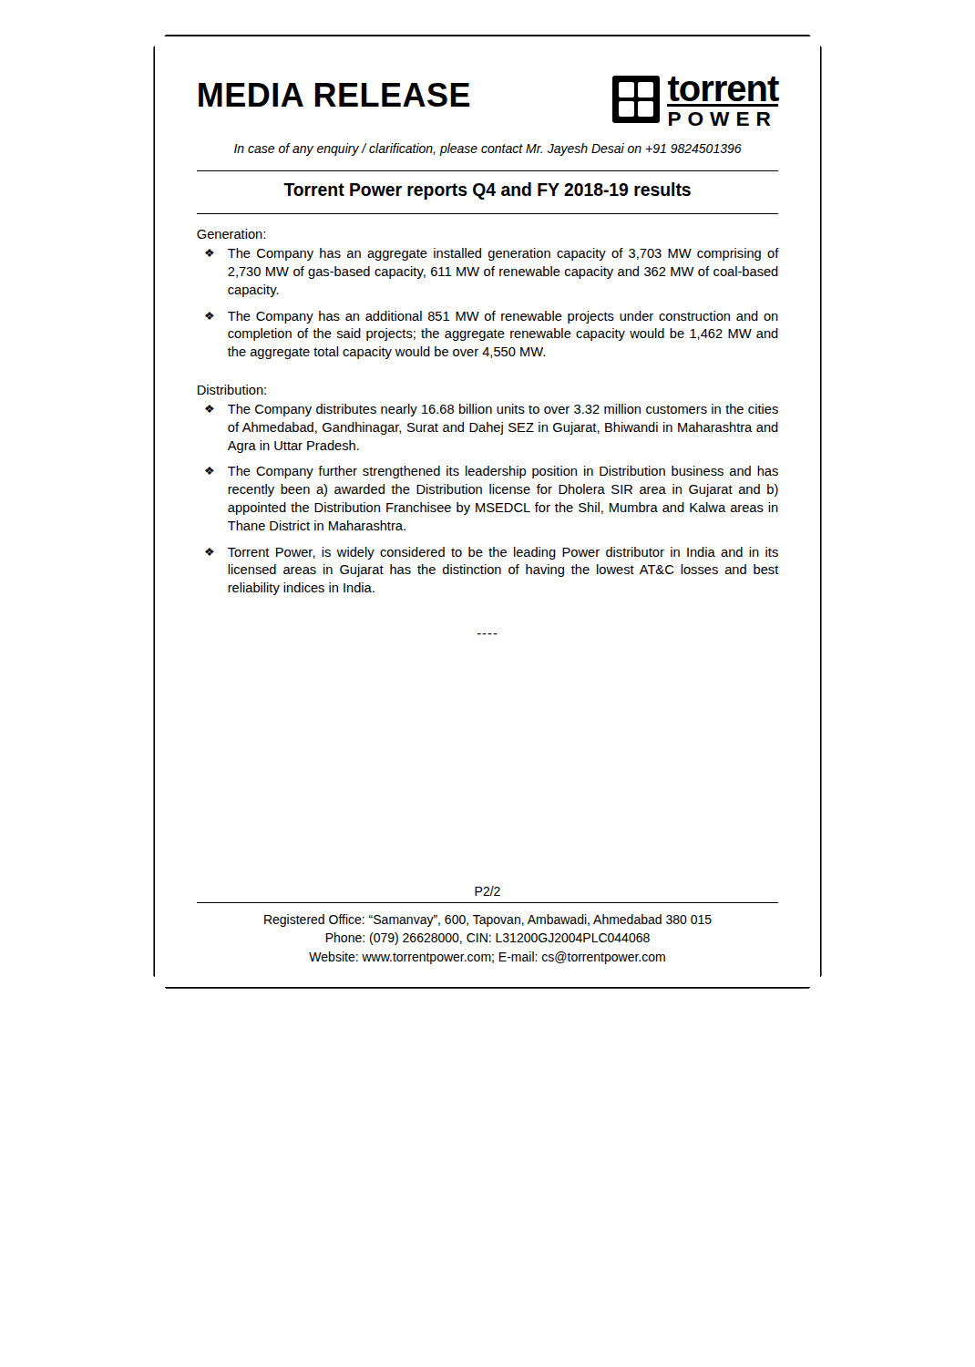MEDIA RELEASE
torrent
POWER
In case of any enquiry / clarification, please contact Mr. Jayesh Desai on +91 9824501396
Torrent Power reports Q4 and FY 2018-19 results
Generation:
The Company has an aggregate installed generation capacity of 3,703 MW comprising of 2,730 MW of gas-based capacity, 611 MW of renewable capacity and 362 MW of coal-based capacity.
The Company has an additional 851 MW of renewable projects under construction and on completion of the said projects; the aggregate renewable capacity would be 1,462 MW and the aggregate total capacity would be over 4,550 MW.
Distribution:
The Company distributes nearly 16.68 billion units to over 3.32 million customers in the cities of Ahmedabad, Gandhinagar, Surat and Dahej SEZ in Gujarat, Bhiwandi in Maharashtra and Agra in Uttar Pradesh.
The Company further strengthened its leadership position in Distribution business and has recently been a) awarded the Distribution license for Dholera SIR area in Gujarat and b) appointed the Distribution Franchisee by MSEDCL for the Shil, Mumbra and Kalwa areas in Thane District in Maharashtra.
Torrent Power, is widely considered to be the leading Power distributor in India and in its licensed areas in Gujarat has the distinction of having the lowest AT&C losses and best reliability indices in India.
----
P2/2
Registered Office: “Samanvay”, 600, Tapovan, Ambawadi, Ahmedabad 380 015
Phone: (079) 26628000, CIN: L31200GJ2004PLC044068
Website: www.torrentpower.com; E-mail: cs@torrentpower.com